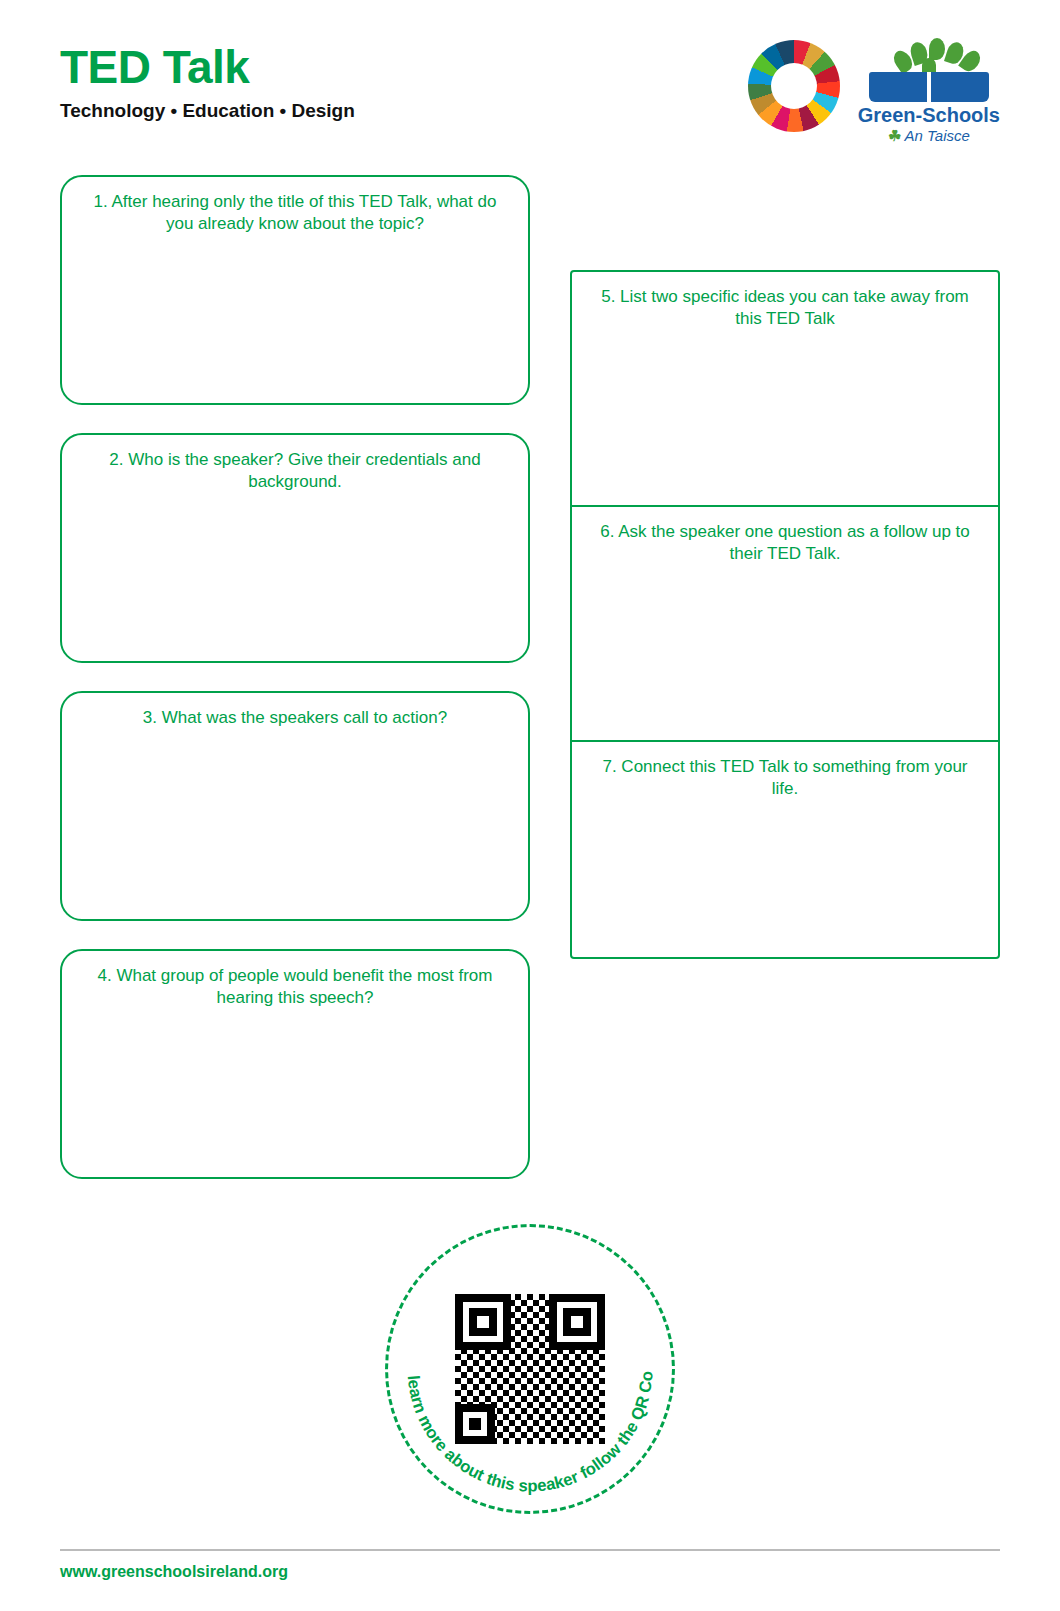TED Talk
Technology • Education • Design
Green-Schools
☘ An Taisce
1. After hearing only the title of this TED Talk, what do you already know about the topic?
2. Who is the speaker? Give their credentials and background.
3. What was the speakers call to action?
4. What group of people would benefit the most from hearing this speech?
5. List two specific ideas you can take away from this TED Talk
6. Ask the speaker one question as a follow up to their TED Talk.
7. Connect this TED Talk to something from your life.
To learn more about this speaker follow the QR Code
www.greenschoolsireland.org